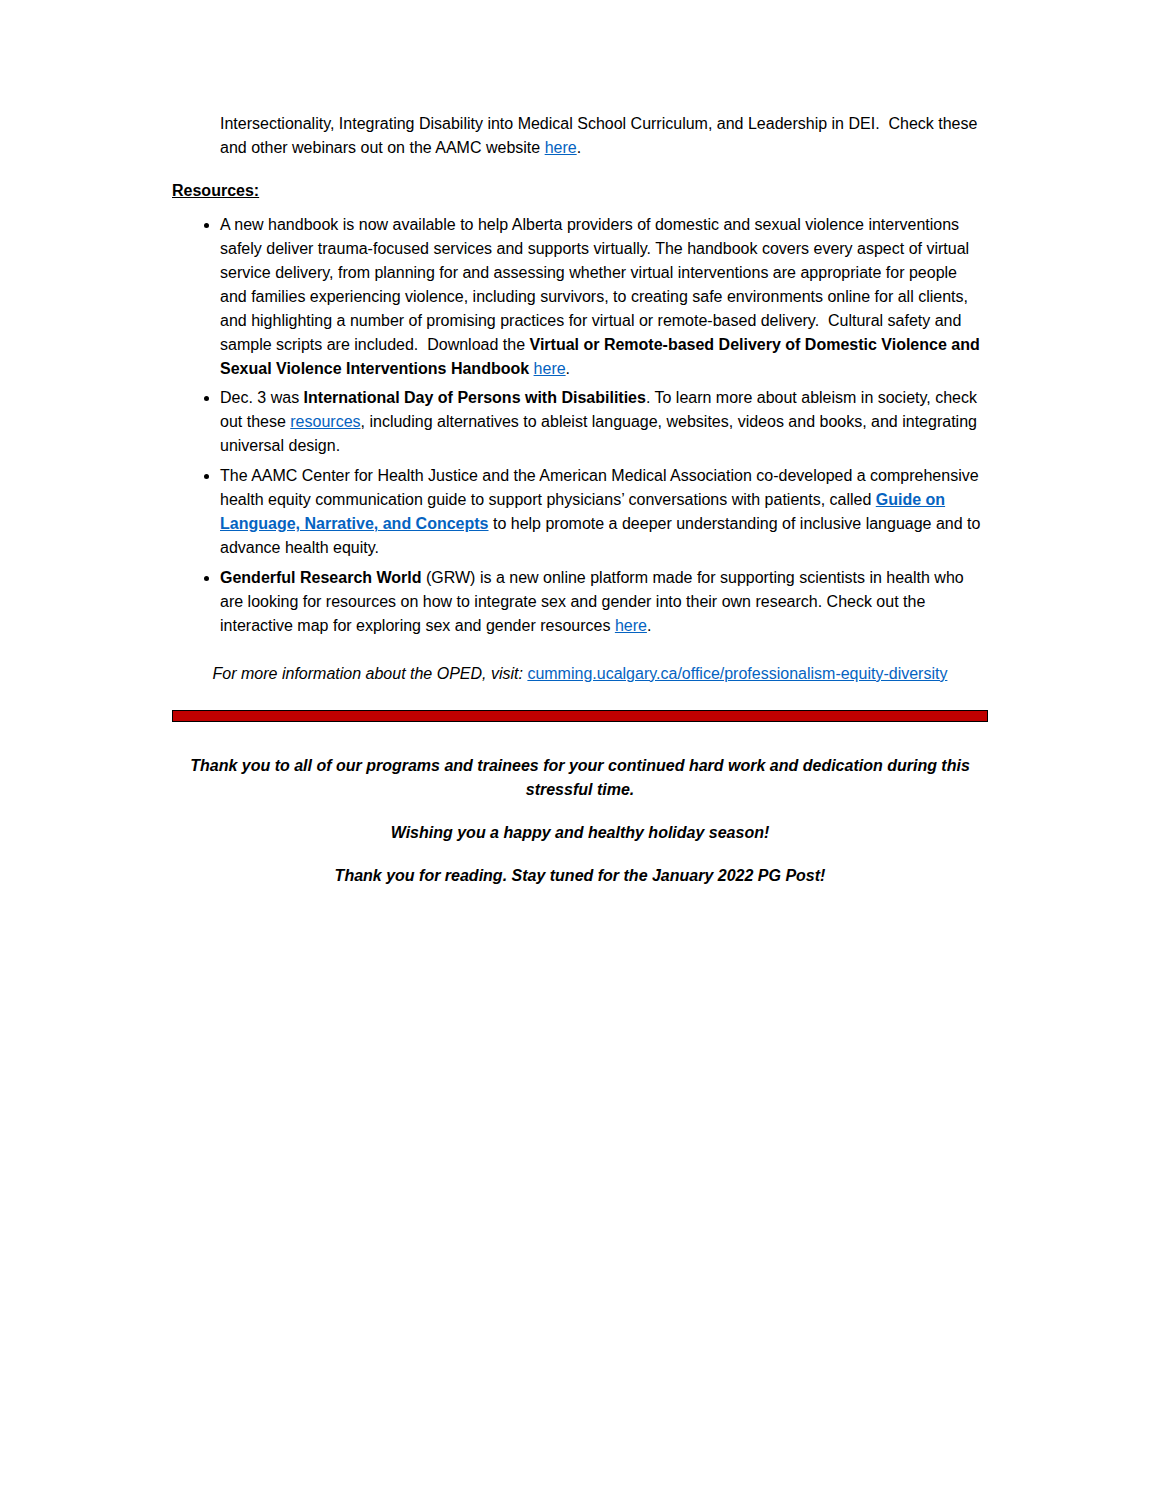Intersectionality, Integrating Disability into Medical School Curriculum, and Leadership in DEI. Check these and other webinars out on the AAMC website here.
Resources:
A new handbook is now available to help Alberta providers of domestic and sexual violence interventions safely deliver trauma-focused services and supports virtually. The handbook covers every aspect of virtual service delivery, from planning for and assessing whether virtual interventions are appropriate for people and families experiencing violence, including survivors, to creating safe environments online for all clients, and highlighting a number of promising practices for virtual or remote-based delivery. Cultural safety and sample scripts are included. Download the Virtual or Remote-based Delivery of Domestic Violence and Sexual Violence Interventions Handbook here.
Dec. 3 was International Day of Persons with Disabilities. To learn more about ableism in society, check out these resources, including alternatives to ableist language, websites, videos and books, and integrating universal design.
The AAMC Center for Health Justice and the American Medical Association co-developed a comprehensive health equity communication guide to support physicians’ conversations with patients, called Guide on Language, Narrative, and Concepts to help promote a deeper understanding of inclusive language and to advance health equity.
Genderful Research World (GRW) is a new online platform made for supporting scientists in health who are looking for resources on how to integrate sex and gender into their own research. Check out the interactive map for exploring sex and gender resources here.
For more information about the OPED, visit: cumming.ucalgary.ca/office/professionalism-equity-diversity
Thank you to all of our programs and trainees for your continued hard work and dedication during this stressful time.
Wishing you a happy and healthy holiday season!
Thank you for reading. Stay tuned for the January 2022 PG Post!